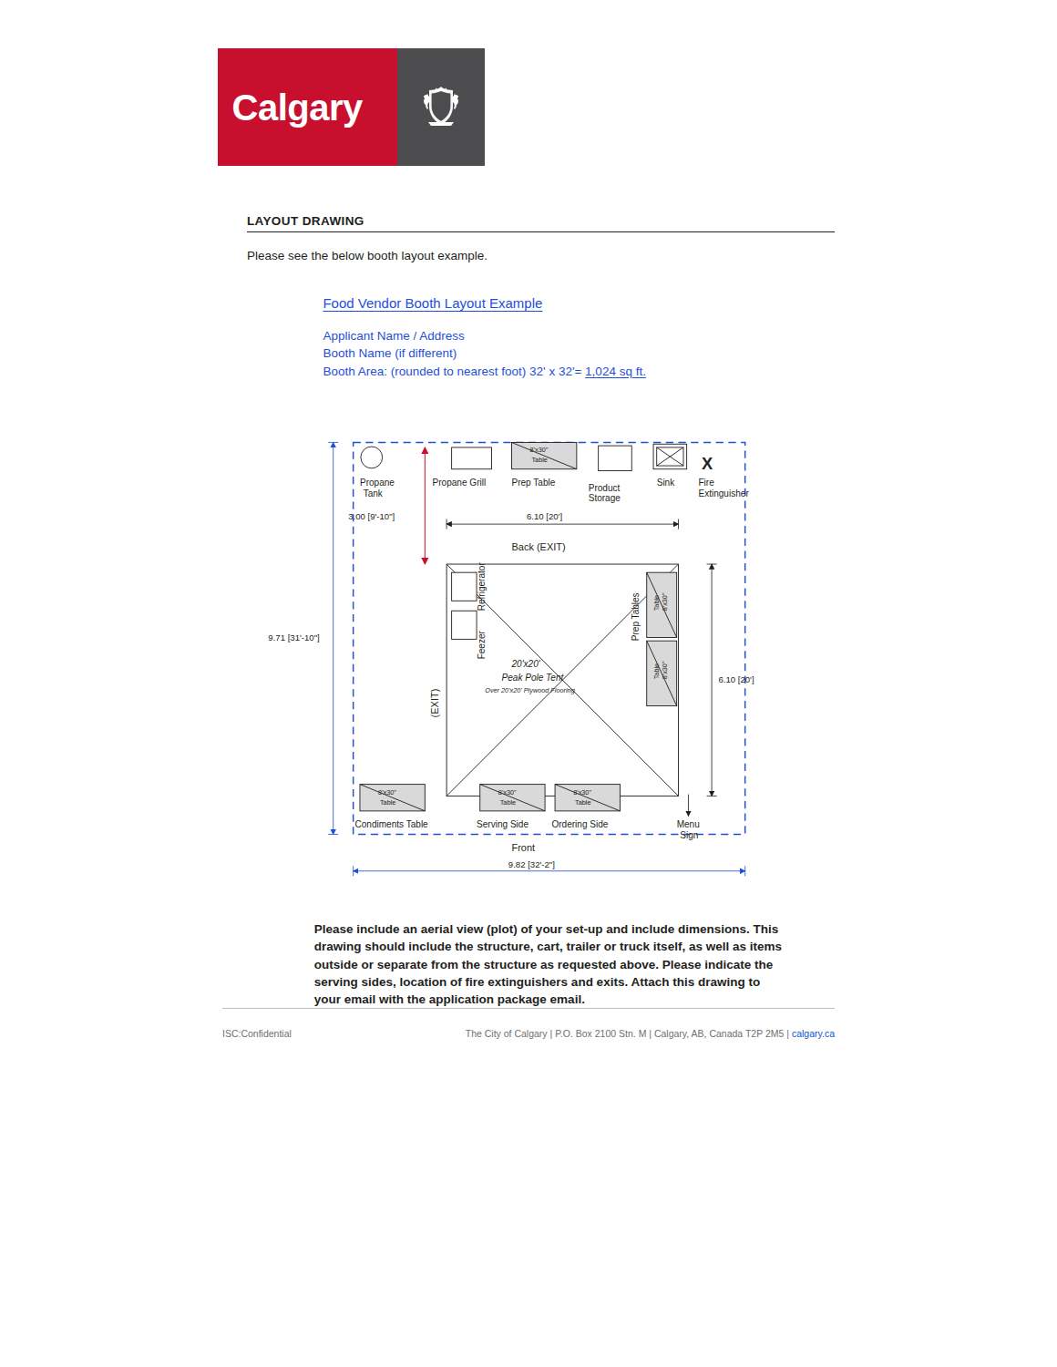Calgary
Layout Drawing
Please see the below booth layout example.
Food Vendor Booth Layout Example
Applicant Name / Address
Booth Name (if different)
Booth Area: (rounded to nearest foot) 32' x 32'= 1,024 sq ft.
Propane Tank Propane Grill 8'x30" Table Prep Table Product Storage Sink X Fire Extinguisher 3.00 [9'-10"] 6.10 [20'] Back (EXIT) 20'x20' Peak Pole Tent Over 20'x20' Plywood Flooring Refrigerator Feezer (EXIT) 8'x30" Table 8'x30" Table Prep Tables 6.10 [20'] 8'x30" Table Condiments Table 8'x30" Table Serving Side 8'x30" Table Ordering Side Menu Sign Front 9.71 [31'-10"] 9.82 [32'-2"]
Please include an aerial view (plot) of your set-up and include dimensions. This drawing should include the structure, cart, trailer or truck itself, as well as items outside or separate from the structure as requested above. Please indicate the serving sides, location of fire extinguishers and exits. Attach this drawing to your email with the application package email.
ISC:Confidential
The City of Calgary | P.O. Box 2100 Stn. M | Calgary, AB, Canada T2P 2M5 | calgary.ca